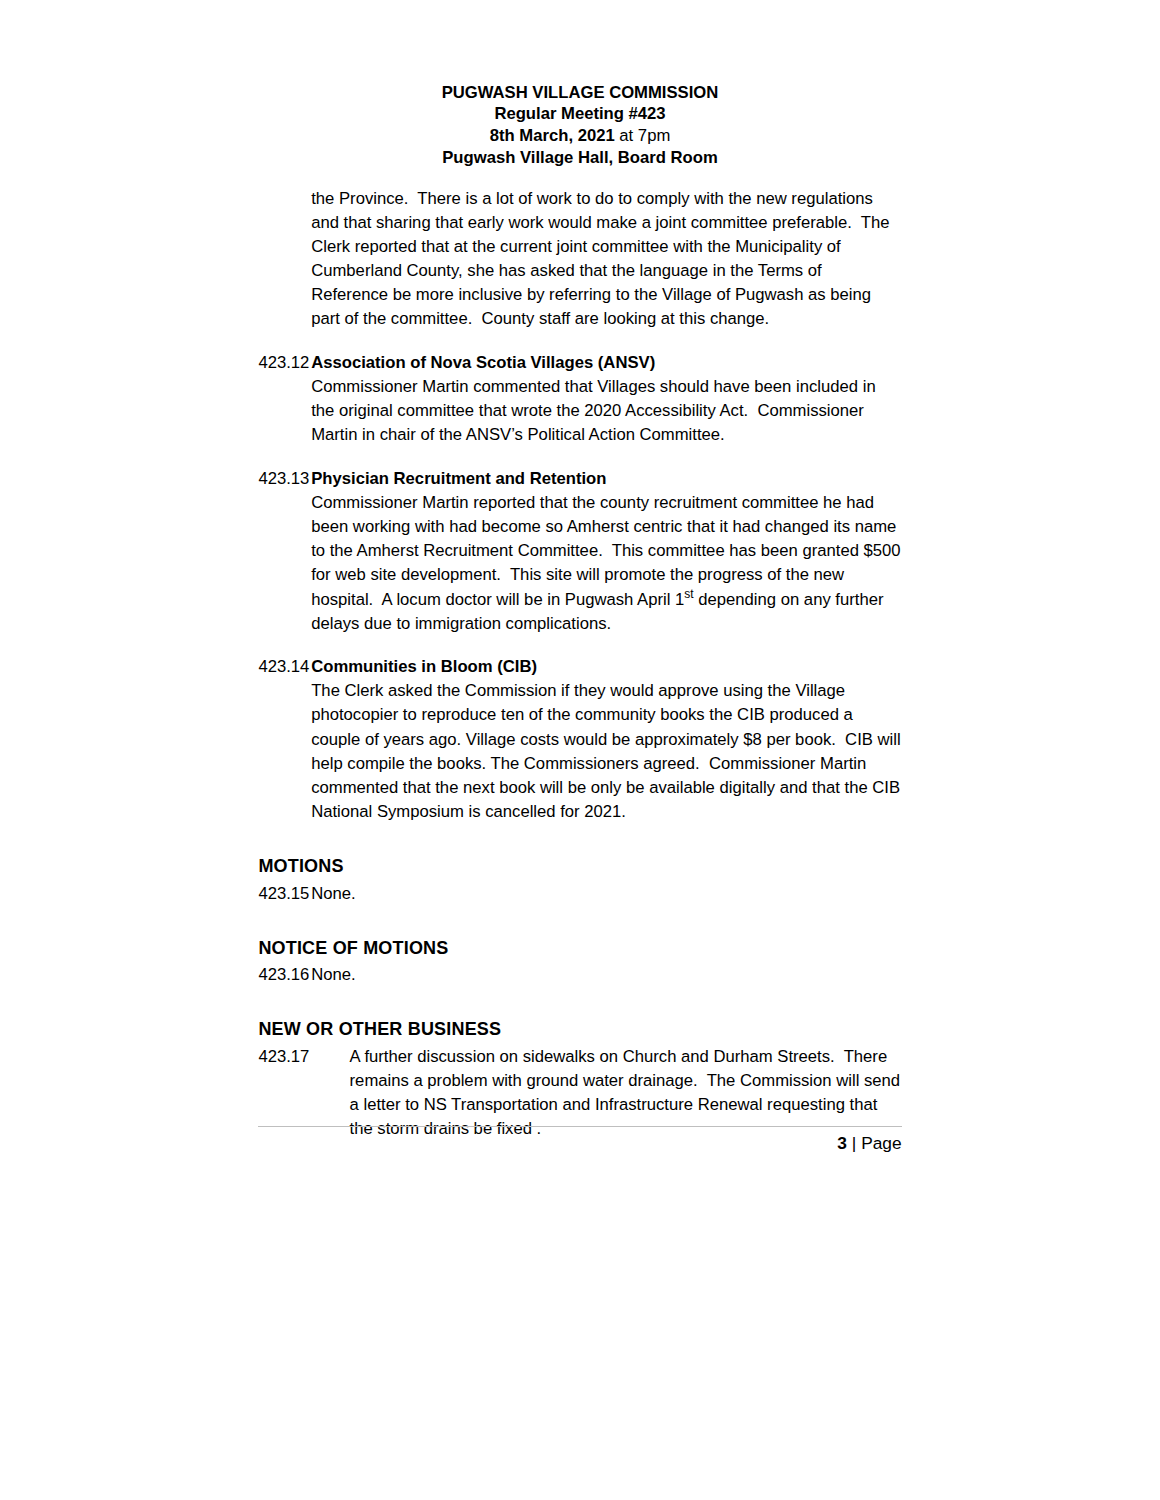PUGWASH VILLAGE COMMISSION Regular Meeting #423 8th March, 2021 at 7pm Pugwash Village Hall, Board Room
the Province. There is a lot of work to do to comply with the new regulations and that sharing that early work would make a joint committee preferable. The Clerk reported that at the current joint committee with the Municipality of Cumberland County, she has asked that the language in the Terms of Reference be more inclusive by referring to the Village of Pugwash as being part of the committee. County staff are looking at this change.
423.12 Association of Nova Scotia Villages (ANSV)
Commissioner Martin commented that Villages should have been included in the original committee that wrote the 2020 Accessibility Act. Commissioner Martin in chair of the ANSV’s Political Action Committee.
423.13 Physician Recruitment and Retention
Commissioner Martin reported that the county recruitment committee he had been working with had become so Amherst centric that it had changed its name to the Amherst Recruitment Committee. This committee has been granted $500 for web site development. This site will promote the progress of the new hospital. A locum doctor will be in Pugwash April 1st depending on any further delays due to immigration complications.
423.14 Communities in Bloom (CIB)
The Clerk asked the Commission if they would approve using the Village photocopier to reproduce ten of the community books the CIB produced a couple of years ago. Village costs would be approximately $8 per book. CIB will help compile the books. The Commissioners agreed. Commissioner Martin commented that the next book will be only be available digitally and that the CIB National Symposium is cancelled for 2021.
MOTIONS
423.15 None.
NOTICE OF MOTIONS
423.16 None.
NEW OR OTHER BUSINESS
423.17 A further discussion on sidewalks on Church and Durham Streets. There remains a problem with ground water drainage. The Commission will send a letter to NS Transportation and Infrastructure Renewal requesting that the storm drains be fixed .
3 | Page